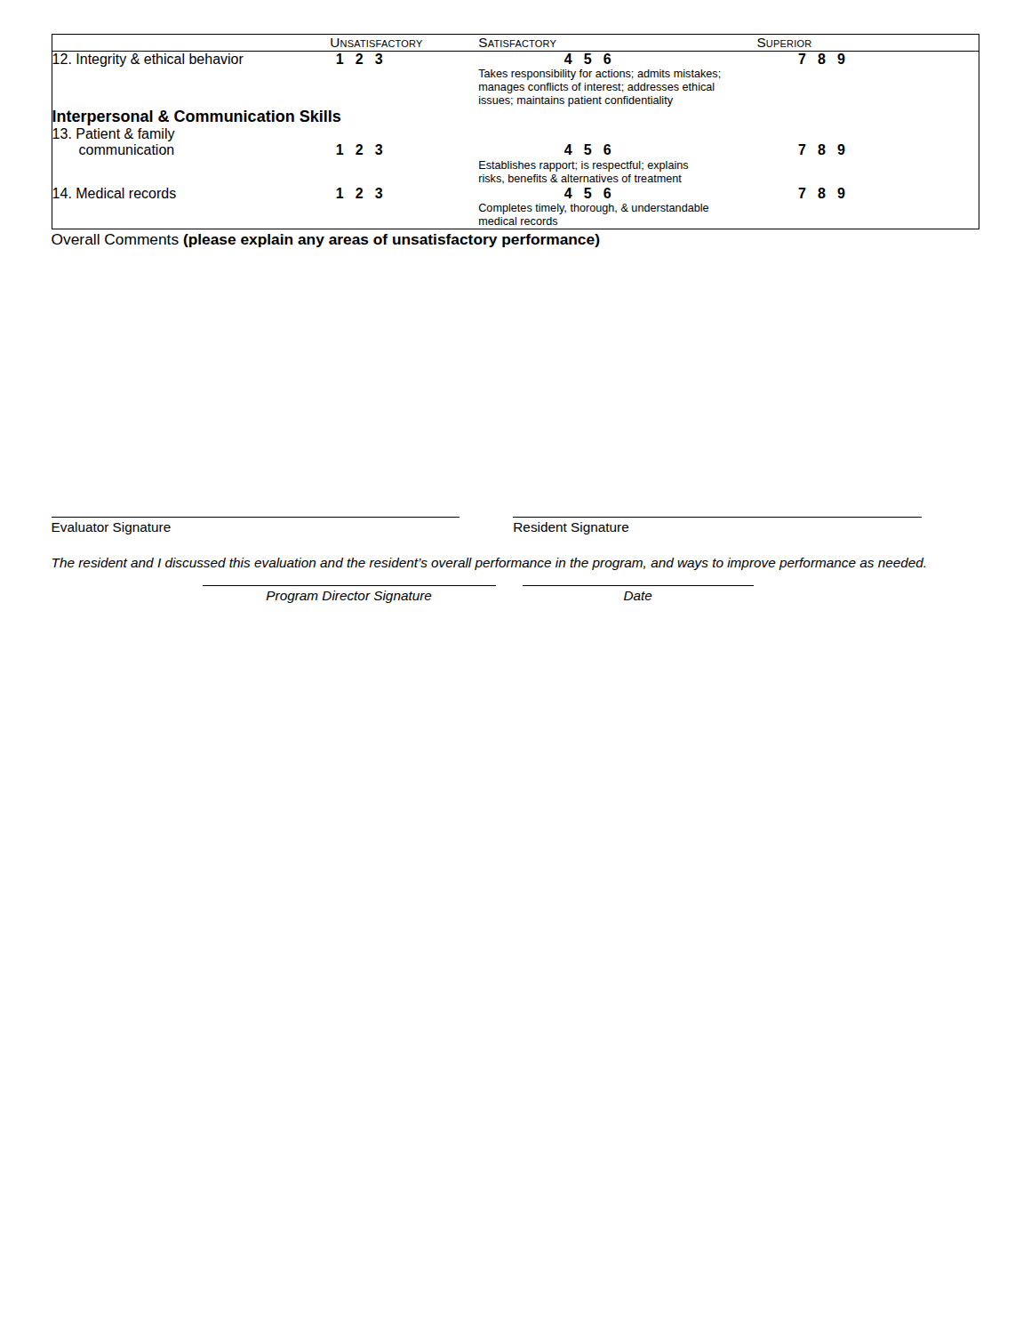| | Unsatisfactory | Satisfactory | Superior |
| 12. Integrity & ethical behavior | 1 2 3 | 4 5 6 | 7 8 9 |
| | | Takes responsibility for actions; admits mistakes; manages conflicts of interest; addresses ethical issues; maintains patient confidentiality |
| Interpersonal & Communication Skills |
| 13. Patient & family | | | |
| communication | 1 2 3 | 4 5 6 | 7 8 9 |
| | | Establishes rapport; is respectful; explains risks, benefits & alternatives of treatment |
| 14. Medical records | 1 2 3 | 4 5 6 | 7 8 9 |
| | | Completes timely, thorough, & understandable medical records |
Overall Comments (please explain any areas of unsatisfactory performance)
Evaluator Signature
Resident Signature
The resident and I discussed this evaluation and the resident’s overall performance in the program, and ways to improve performance as needed.
Program Director Signature
Date